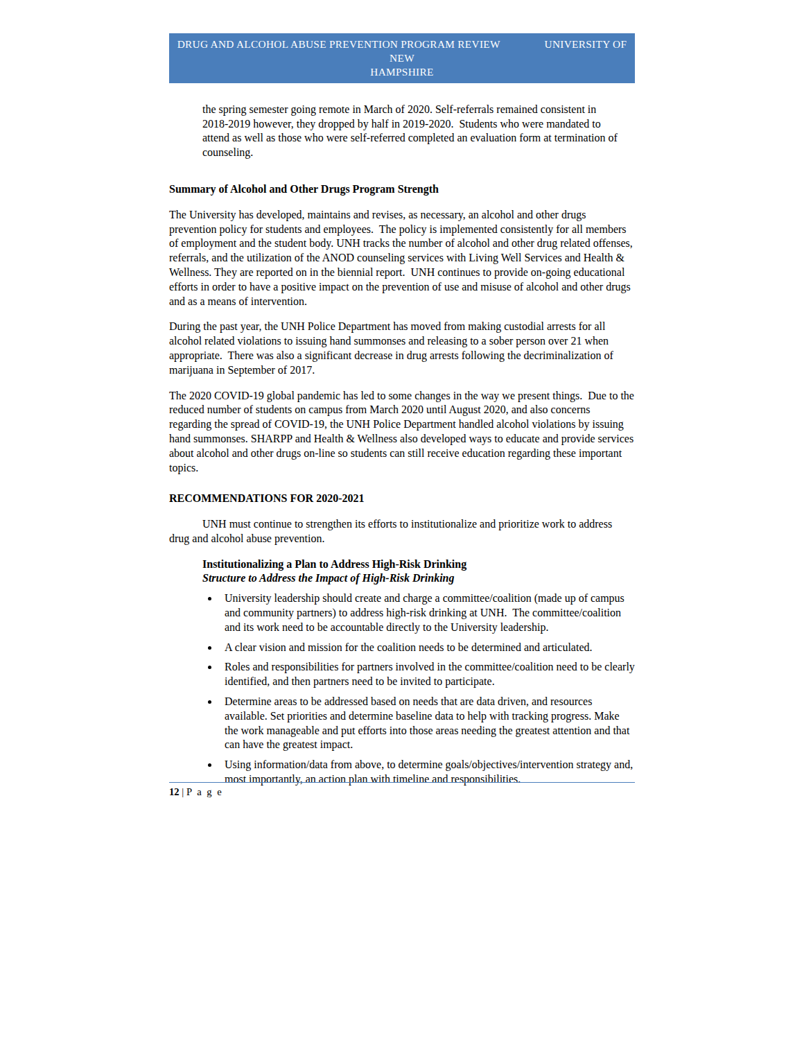DRUG AND ALCOHOL ABUSE PREVENTION PROGRAM REVIEW UNIVERSITY OF NEW HAMPSHIRE
the spring semester going remote in March of 2020. Self-referrals remained consistent in 2018-2019 however, they dropped by half in 2019-2020. Students who were mandated to attend as well as those who were self-referred completed an evaluation form at termination of counseling.
Summary of Alcohol and Other Drugs Program Strength
The University has developed, maintains and revises, as necessary, an alcohol and other drugs prevention policy for students and employees. The policy is implemented consistently for all members of employment and the student body. UNH tracks the number of alcohol and other drug related offenses, referrals, and the utilization of the ANOD counseling services with Living Well Services and Health & Wellness. They are reported on in the biennial report. UNH continues to provide on-going educational efforts in order to have a positive impact on the prevention of use and misuse of alcohol and other drugs and as a means of intervention.
During the past year, the UNH Police Department has moved from making custodial arrests for all alcohol related violations to issuing hand summonses and releasing to a sober person over 21 when appropriate. There was also a significant decrease in drug arrests following the decriminalization of marijuana in September of 2017.
The 2020 COVID-19 global pandemic has led to some changes in the way we present things. Due to the reduced number of students on campus from March 2020 until August 2020, and also concerns regarding the spread of COVID-19, the UNH Police Department handled alcohol violations by issuing hand summonses. SHARPP and Health & Wellness also developed ways to educate and provide services about alcohol and other drugs on-line so students can still receive education regarding these important topics.
RECOMMENDATIONS FOR 2020-2021
UNH must continue to strengthen its efforts to institutionalize and prioritize work to address drug and alcohol abuse prevention.
Institutionalizing a Plan to Address High-Risk Drinking
Structure to Address the Impact of High-Risk Drinking
University leadership should create and charge a committee/coalition (made up of campus and community partners) to address high-risk drinking at UNH. The committee/coalition and its work need to be accountable directly to the University leadership.
A clear vision and mission for the coalition needs to be determined and articulated.
Roles and responsibilities for partners involved in the committee/coalition need to be clearly identified, and then partners need to be invited to participate.
Determine areas to be addressed based on needs that are data driven, and resources available. Set priorities and determine baseline data to help with tracking progress. Make the work manageable and put efforts into those areas needing the greatest attention and that can have the greatest impact.
Using information/data from above, to determine goals/objectives/intervention strategy and, most importantly, an action plan with timeline and responsibilities.
12 | P a g e